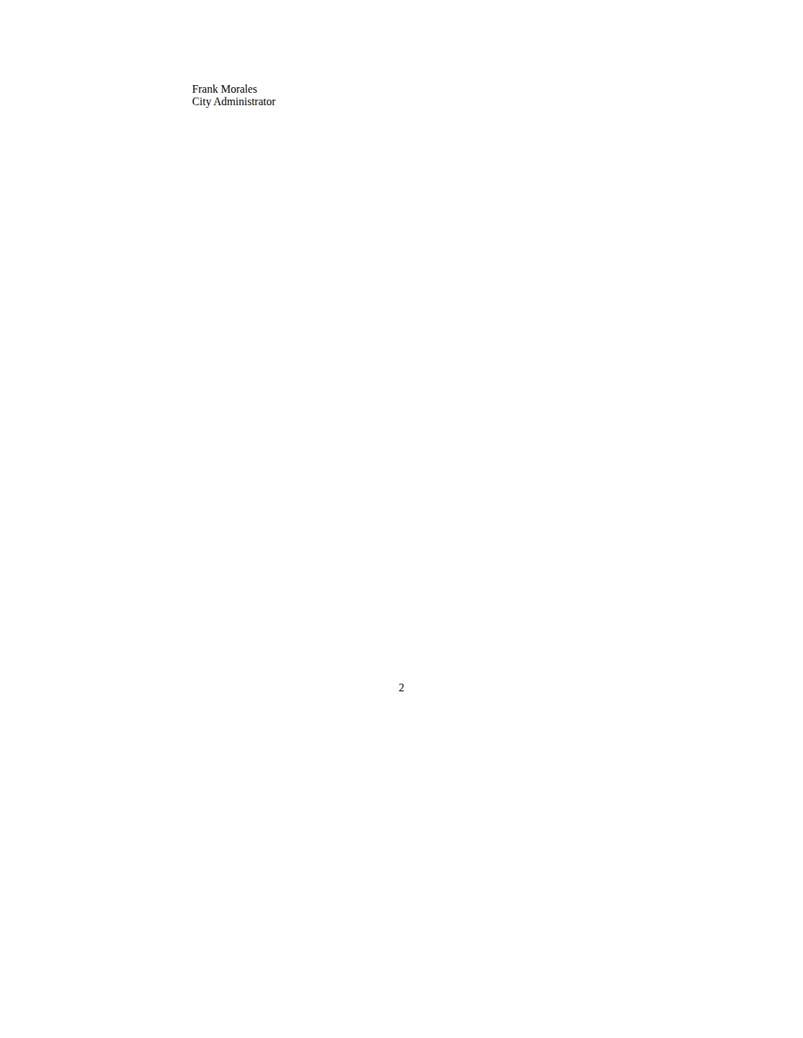Frank Morales
City Administrator
2